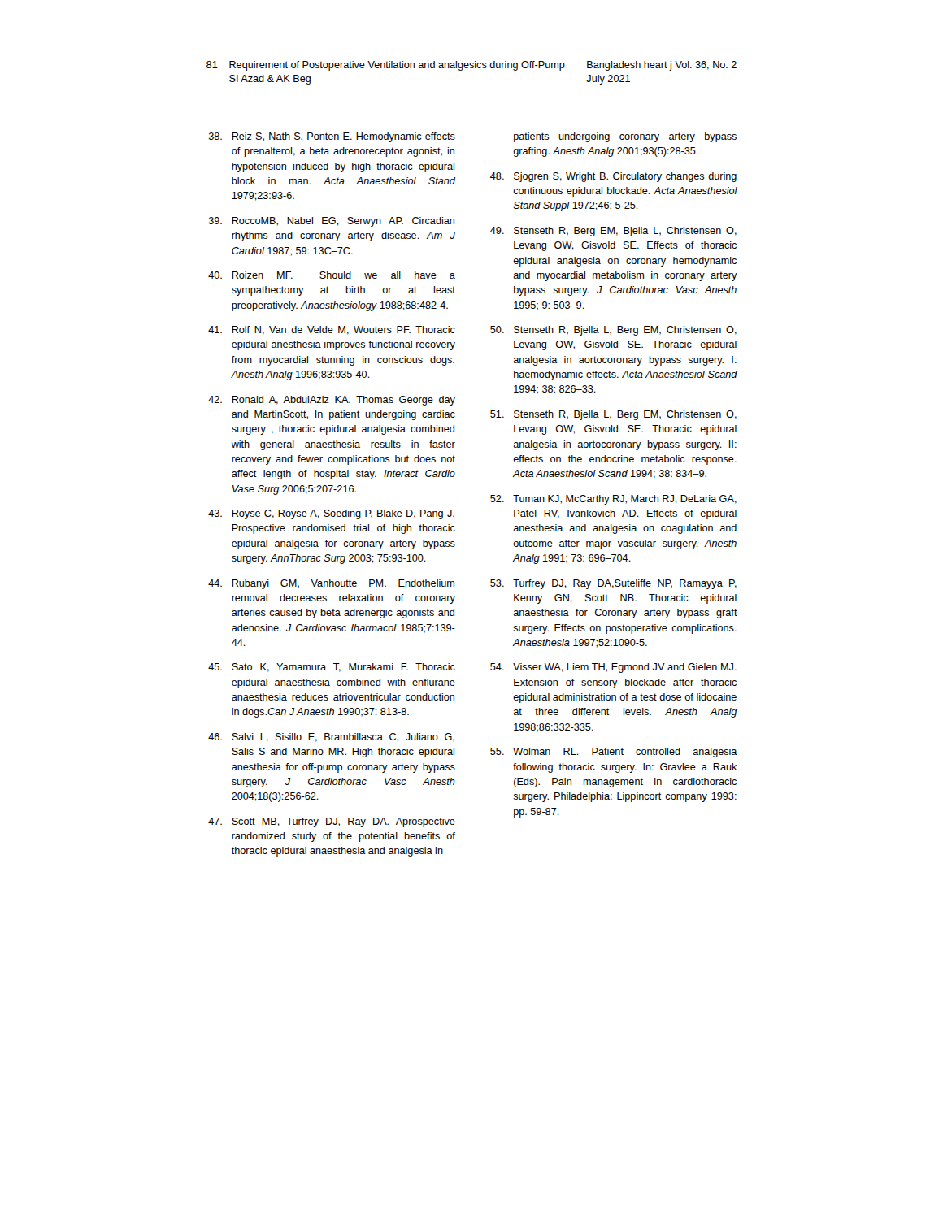81
Requirement of Postoperative Ventilation and analgesics during Off-Pump
SI Azad & AK Beg
Bangladesh heart j Vol. 36, No. 2
July 2021
38. Reiz S, Nath S, Ponten E. Hemodynamic effects of prenalterol, a beta adrenoreceptor agonist, in hypotension induced by high thoracic epidural block in man. Acta Anaesthesiol Stand 1979;23:93-6.
39. RoccoMB, Nabel EG, Serwyn AP. Circadian rhythms and coronary artery disease. Am J Cardiol 1987; 59: 13C–7C.
40. Roizen MF. Should we all have a sympathectomy at birth or at least preoperatively. Anaesthesiology 1988;68:482-4.
41. Rolf N, Van de Velde M, Wouters PF. Thoracic epidural anesthesia improves functional recovery from myocardial stunning in conscious dogs. Anesth Analg 1996;83:935-40.
42. Ronald A, AbdulAziz KA. Thomas George day and MartinScott, In patient undergoing cardiac surgery , thoracic epidural analgesia combined with general anaesthesia results in faster recovery and fewer complications but does not affect length of hospital stay. Interact Cardio Vase Surg 2006;5:207-216.
43. Royse C, Royse A, Soeding P, Blake D, Pang J. Prospective randomised trial of high thoracic epidural analgesia for coronary artery bypass surgery. AnnThorac Surg 2003; 75:93-100.
44. Rubanyi GM, Vanhoutte PM. Endothelium removal decreases relaxation of coronary arteries caused by beta adrenergic agonists and adenosine. J Cardiovasc Iharmacol 1985;7:139-44.
45. Sato K, Yamamura T, Murakami F. Thoracic epidural anaesthesia combined with enflurane anaesthesia reduces atrioventricular conduction in dogs.Can J Anaesth 1990;37: 813-8.
46. Salvi L, Sisillo E, Brambillasca C, Juliano G, Salis S and Marino MR. High thoracic epidural anesthesia for off-pump coronary artery bypass surgery. J Cardiothorac Vasc Anesth 2004;18(3):256-62.
47. Scott MB, Turfrey DJ, Ray DA. Aprospective randomized study of the potential benefits of thoracic epidural anaesthesia and analgesia in
patients undergoing coronary artery bypass grafting. Anesth Analg 2001;93(5):28-35.
48. Sjogren S, Wright B. Circulatory changes during continuous epidural blockade. Acta Anaesthesiol Stand Suppl 1972;46: 5-25.
49. Stenseth R, Berg EM, Bjella L, Christensen O, Levang OW, Gisvold SE. Effects of thoracic epidural analgesia on coronary hemodynamic and myocardial metabolism in coronary artery bypass surgery. J Cardiothorac Vasc Anesth 1995; 9: 503–9.
50. Stenseth R, Bjella L, Berg EM, Christensen O, Levang OW, Gisvold SE. Thoracic epidural analgesia in aortocoronary bypass surgery. I: haemodynamic effects. Acta Anaesthesiol Scand 1994; 38: 826–33.
51. Stenseth R, Bjella L, Berg EM, Christensen O, Levang OW, Gisvold SE. Thoracic epidural analgesia in aortocoronary bypass surgery. II: effects on the endocrine metabolic response. Acta Anaesthesiol Scand 1994; 38: 834–9.
52. Tuman KJ, McCarthy RJ, March RJ, DeLaria GA, Patel RV, Ivankovich AD. Effects of epidural anesthesia and analgesia on coagulation and outcome after major vascular surgery. Anesth Analg 1991; 73: 696–704.
53. Turfrey DJ, Ray DA,Suteliffe NP, Ramayya P, Kenny GN, Scott NB. Thoracic epidural anaesthesia for Coronary artery bypass graft surgery. Effects on postoperative complications. Anaesthesia 1997;52:1090-5.
54. Visser WA, Liem TH, Egmond JV and Gielen MJ. Extension of sensory blockade after thoracic epidural administration of a test dose of lidocaine at three different levels. Anesth Analg 1998;86:332-335.
55. Wolman RL. Patient controlled analgesia following thoracic surgery. In: Gravlee a Rauk (Eds). Pain management in cardiothoracic surgery. Philadelphia: Lippincort company 1993: pp. 59-87.